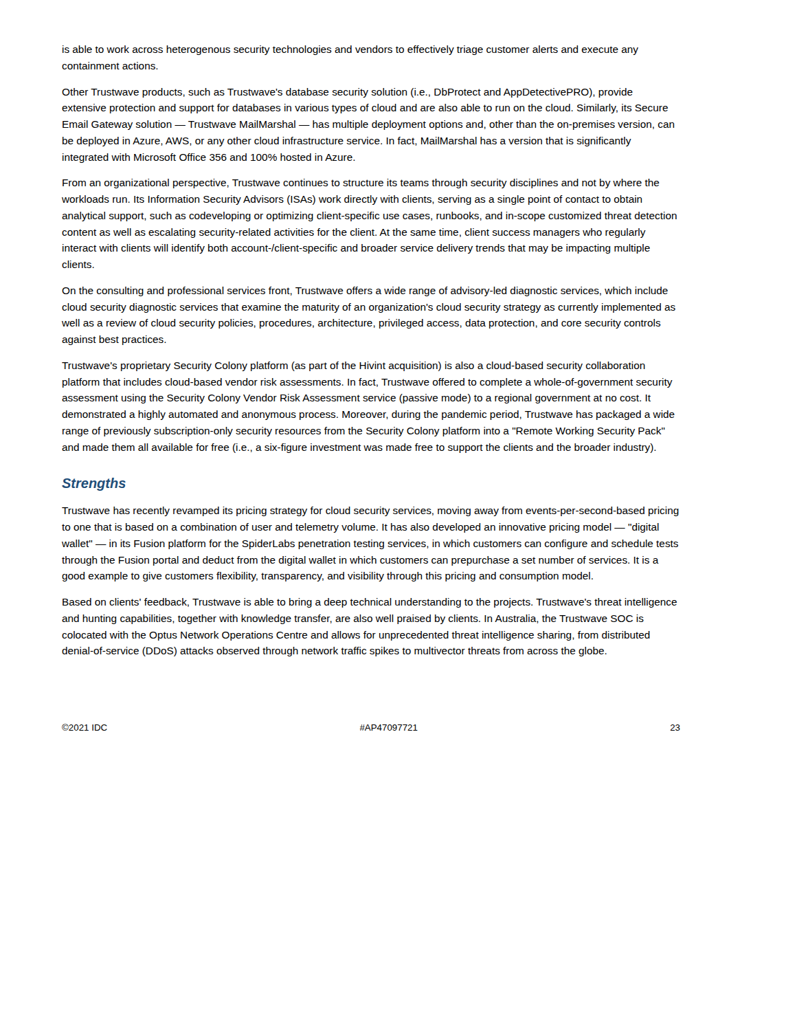is able to work across heterogenous security technologies and vendors to effectively triage customer alerts and execute any containment actions.
Other Trustwave products, such as Trustwave's database security solution (i.e., DbProtect and AppDetectivePRO), provide extensive protection and support for databases in various types of cloud and are also able to run on the cloud. Similarly, its Secure Email Gateway solution — Trustwave MailMarshal — has multiple deployment options and, other than the on-premises version, can be deployed in Azure, AWS, or any other cloud infrastructure service. In fact, MailMarshal has a version that is significantly integrated with Microsoft Office 356 and 100% hosted in Azure.
From an organizational perspective, Trustwave continues to structure its teams through security disciplines and not by where the workloads run. Its Information Security Advisors (ISAs) work directly with clients, serving as a single point of contact to obtain analytical support, such as codeveloping or optimizing client-specific use cases, runbooks, and in-scope customized threat detection content as well as escalating security-related activities for the client. At the same time, client success managers who regularly interact with clients will identify both account-/client-specific and broader service delivery trends that may be impacting multiple clients.
On the consulting and professional services front, Trustwave offers a wide range of advisory-led diagnostic services, which include cloud security diagnostic services that examine the maturity of an organization's cloud security strategy as currently implemented as well as a review of cloud security policies, procedures, architecture, privileged access, data protection, and core security controls against best practices.
Trustwave's proprietary Security Colony platform (as part of the Hivint acquisition) is also a cloud-based security collaboration platform that includes cloud-based vendor risk assessments. In fact, Trustwave offered to complete a whole-of-government security assessment using the Security Colony Vendor Risk Assessment service (passive mode) to a regional government at no cost. It demonstrated a highly automated and anonymous process. Moreover, during the pandemic period, Trustwave has packaged a wide range of previously subscription-only security resources from the Security Colony platform into a "Remote Working Security Pack" and made them all available for free (i.e., a six-figure investment was made free to support the clients and the broader industry).
Strengths
Trustwave has recently revamped its pricing strategy for cloud security services, moving away from events-per-second-based pricing to one that is based on a combination of user and telemetry volume. It has also developed an innovative pricing model — "digital wallet" — in its Fusion platform for the SpiderLabs penetration testing services, in which customers can configure and schedule tests through the Fusion portal and deduct from the digital wallet in which customers can prepurchase a set number of services. It is a good example to give customers flexibility, transparency, and visibility through this pricing and consumption model.
Based on clients' feedback, Trustwave is able to bring a deep technical understanding to the projects. Trustwave's threat intelligence and hunting capabilities, together with knowledge transfer, are also well praised by clients. In Australia, the Trustwave SOC is colocated with the Optus Network Operations Centre and allows for unprecedented threat intelligence sharing, from distributed denial-of-service (DDoS) attacks observed through network traffic spikes to multivector threats from across the globe.
©2021 IDC #AP47097721 23